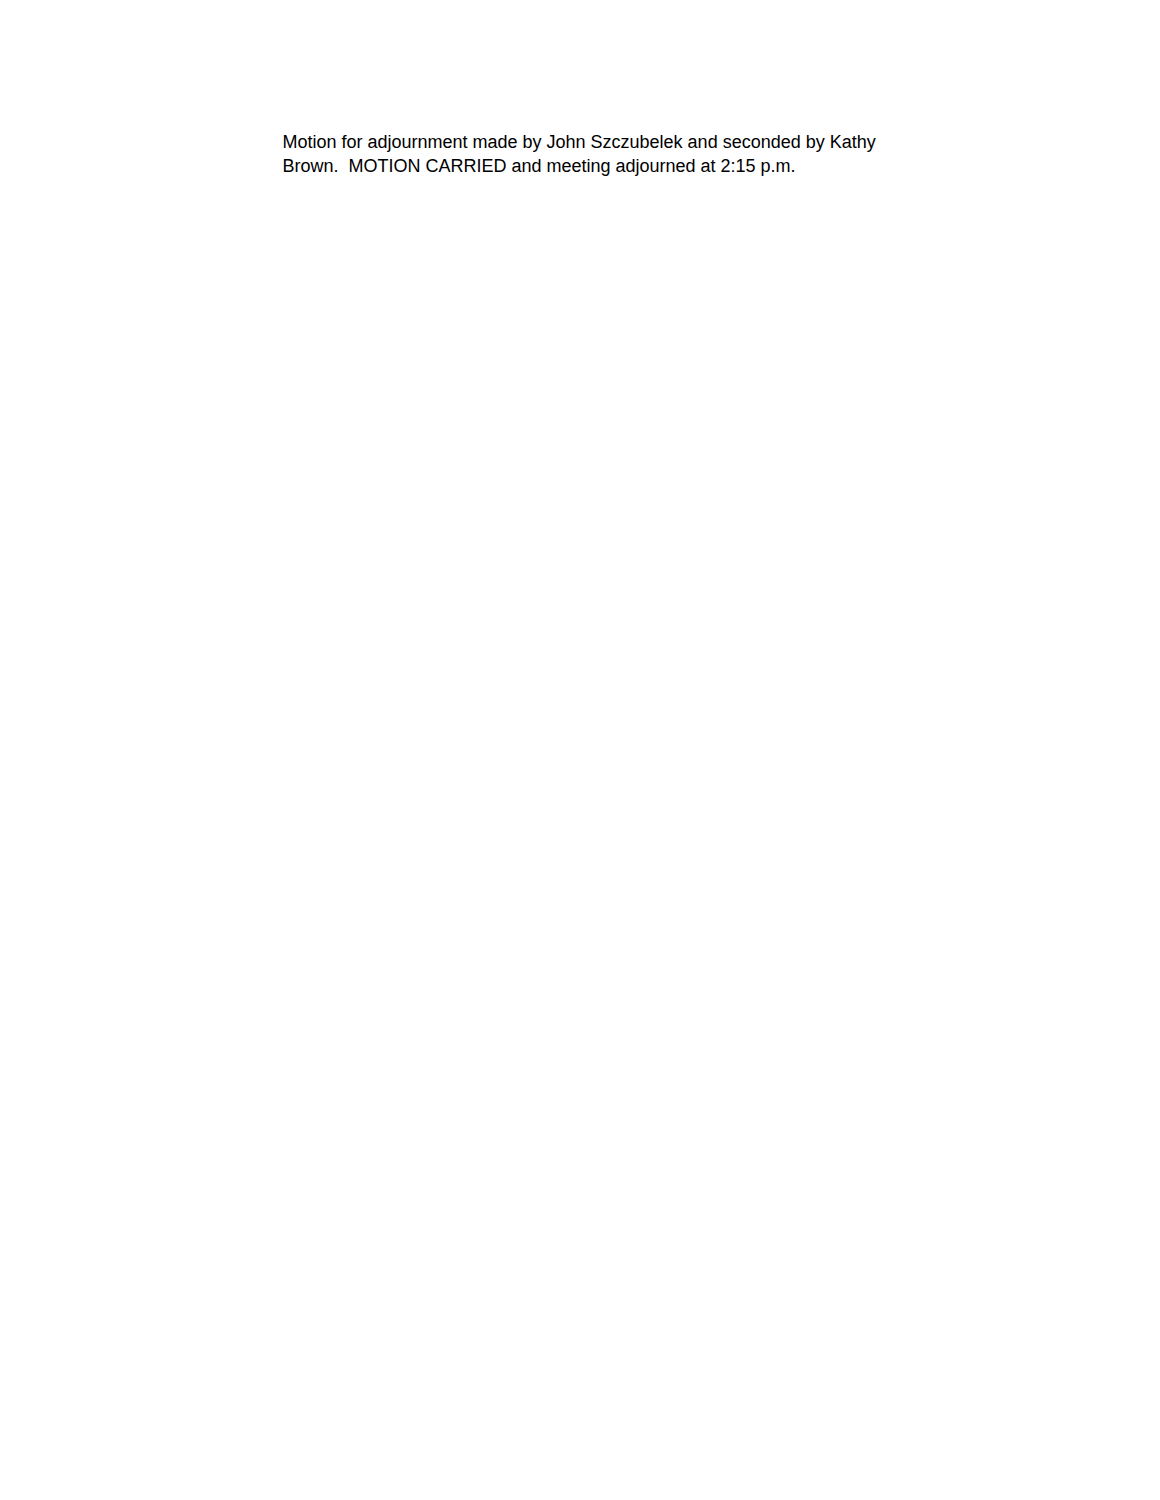Motion for adjournment made by John Szczubelek and seconded by Kathy Brown. MOTION CARRIED and meeting adjourned at 2:15 p.m.